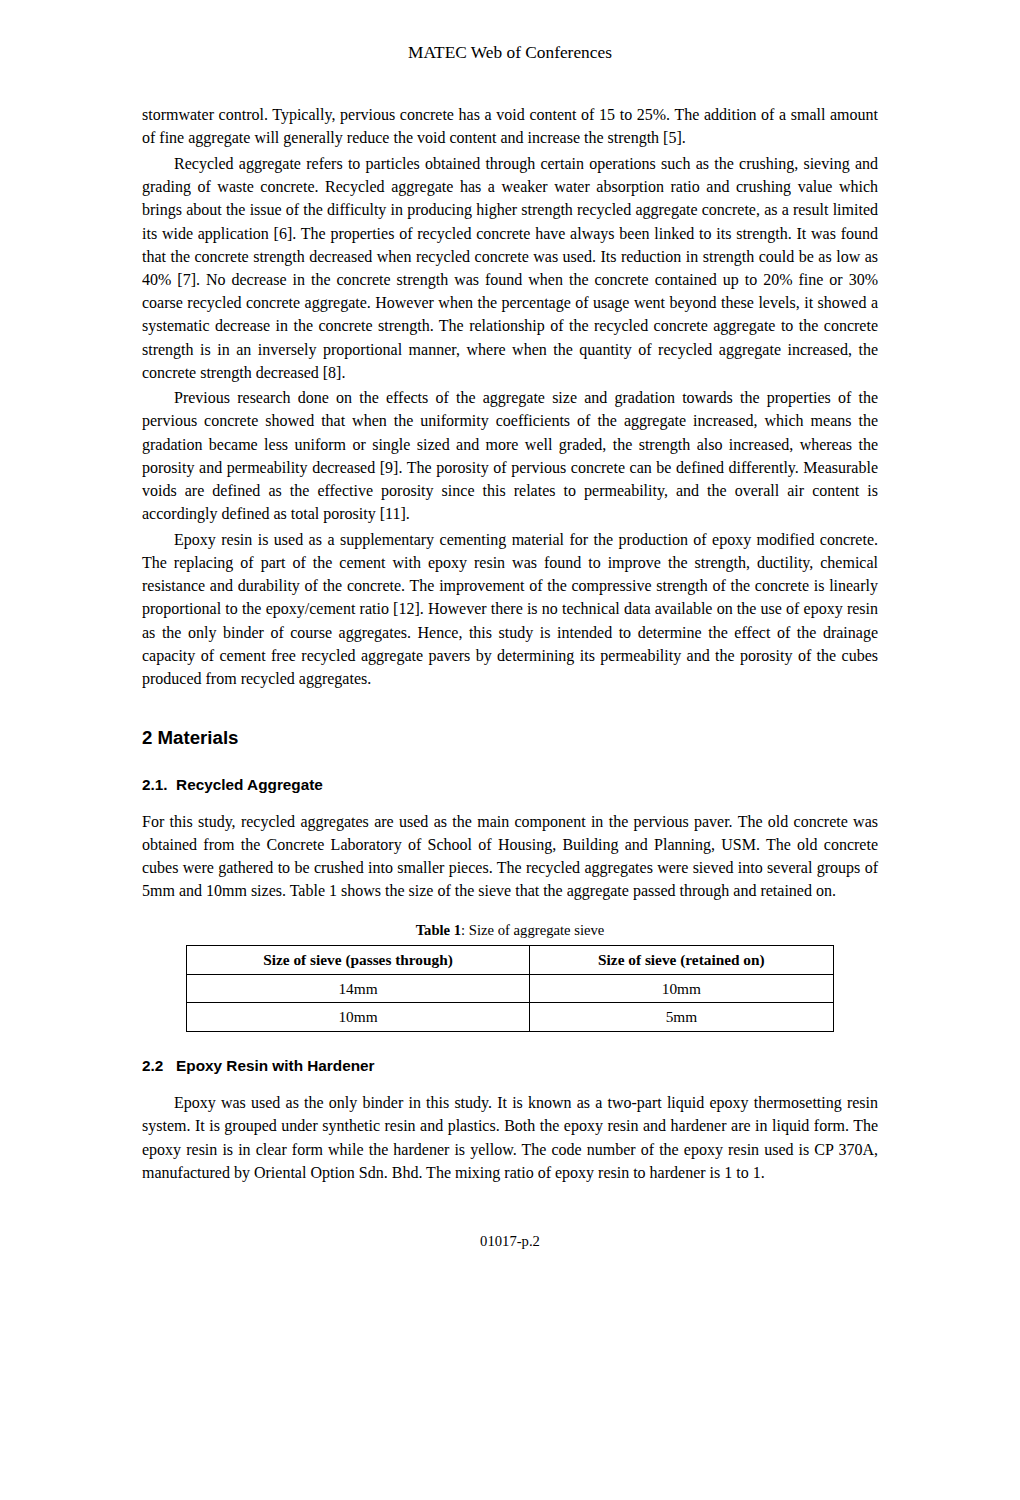MATEC Web of Conferences
stormwater control. Typically, pervious concrete has a void content of 15 to 25%. The addition of a small amount of fine aggregate will generally reduce the void content and increase the strength [5].
Recycled aggregate refers to particles obtained through certain operations such as the crushing, sieving and grading of waste concrete. Recycled aggregate has a weaker water absorption ratio and crushing value which brings about the issue of the difficulty in producing higher strength recycled aggregate concrete, as a result limited its wide application [6]. The properties of recycled concrete have always been linked to its strength. It was found that the concrete strength decreased when recycled concrete was used. Its reduction in strength could be as low as 40% [7]. No decrease in the concrete strength was found when the concrete contained up to 20% fine or 30% coarse recycled concrete aggregate. However when the percentage of usage went beyond these levels, it showed a systematic decrease in the concrete strength. The relationship of the recycled concrete aggregate to the concrete strength is in an inversely proportional manner, where when the quantity of recycled aggregate increased, the concrete strength decreased [8].
Previous research done on the effects of the aggregate size and gradation towards the properties of the pervious concrete showed that when the uniformity coefficients of the aggregate increased, which means the gradation became less uniform or single sized and more well graded, the strength also increased, whereas the porosity and permeability decreased [9]. The porosity of pervious concrete can be defined differently. Measurable voids are defined as the effective porosity since this relates to permeability, and the overall air content is accordingly defined as total porosity [11].
Epoxy resin is used as a supplementary cementing material for the production of epoxy modified concrete. The replacing of part of the cement with epoxy resin was found to improve the strength, ductility, chemical resistance and durability of the concrete. The improvement of the compressive strength of the concrete is linearly proportional to the epoxy/cement ratio [12]. However there is no technical data available on the use of epoxy resin as the only binder of course aggregates. Hence, this study is intended to determine the effect of the drainage capacity of cement free recycled aggregate pavers by determining its permeability and the porosity of the cubes produced from recycled aggregates.
2 Materials
2.1. Recycled Aggregate
For this study, recycled aggregates are used as the main component in the pervious paver. The old concrete was obtained from the Concrete Laboratory of School of Housing, Building and Planning, USM. The old concrete cubes were gathered to be crushed into smaller pieces. The recycled aggregates were sieved into several groups of 5mm and 10mm sizes. Table 1 shows the size of the sieve that the aggregate passed through and retained on.
Table 1 : Size of aggregate sieve
| Size of sieve (passes through) | Size of sieve (retained on) |
| --- | --- |
| 14mm | 10mm |
| 10mm | 5mm |
2.2 Epoxy Resin with Hardener
Epoxy was used as the only binder in this study. It is known as a two-part liquid epoxy thermosetting resin system. It is grouped under synthetic resin and plastics. Both the epoxy resin and hardener are in liquid form. The epoxy resin is in clear form while the hardener is yellow. The code number of the epoxy resin used is CP 370A, manufactured by Oriental Option Sdn. Bhd. The mixing ratio of epoxy resin to hardener is 1 to 1.
01017-p.2